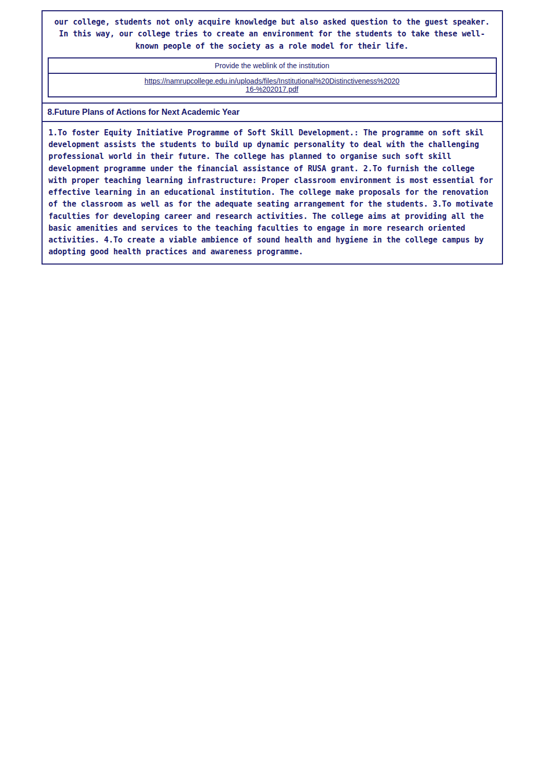our college, students not only acquire knowledge but also asked question to the guest speaker. In this way, our college tries to create an environment for the students to take these well-known people of the society as a role model for their life.
Provide the weblink of the institution
https://namrupcollege.edu.in/uploads/files/Institutional%20Distinctiveness%2020
16-%202017.pdf
8.Future Plans of Actions for Next Academic Year
1.To foster Equity Initiative Programme of Soft Skill Development.: The programme on soft skil development assists the students to build up dynamic personality to deal with the challenging professional world in their future. The college has planned to organise such soft skill development programme under the financial assistance of RUSA grant. 2.To furnish the college with proper teaching learning infrastructure: Proper classroom environment is most essential for effective learning in an educational institution. The college make proposals for the renovation of the classroom as well as for the adequate seating arrangement for the students. 3.To motivate faculties for developing career and research activities. The college aims at providing all the basic amenities and services to the teaching faculties to engage in more research oriented activities. 4.To create a viable ambience of sound health and hygiene in the college campus by adopting good health practices and awareness programme.